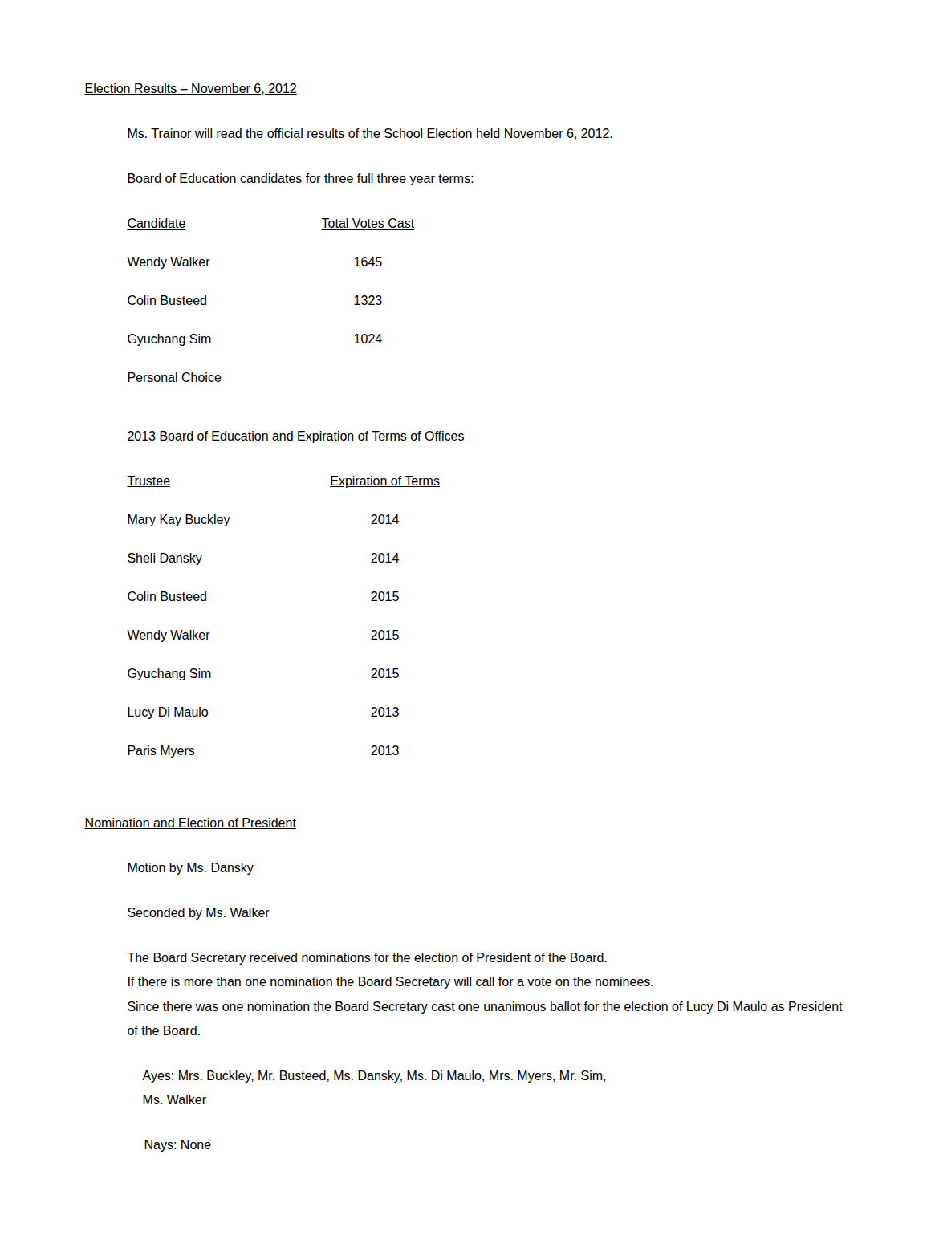Election Results – November 6, 2012
Ms. Trainor will read the official results of the School Election held November 6, 2012.
Board of Education candidates for three full three year terms:
| Candidate | Total Votes Cast |
| --- | --- |
| Wendy Walker | 1645 |
| Colin Busteed | 1323 |
| Gyuchang Sim | 1024 |
| Personal Choice | |
2013 Board of Education and Expiration of Terms of Offices
| Trustee | Expiration of Terms |
| --- | --- |
| Mary Kay Buckley | 2014 |
| Sheli Dansky | 2014 |
| Colin Busteed | 2015 |
| Wendy Walker | 2015 |
| Gyuchang Sim | 2015 |
| Lucy Di Maulo | 2013 |
| Paris Myers | 2013 |
Nomination and Election of President
Motion by Ms. Dansky
Seconded by Ms. Walker
The Board Secretary received nominations for the election of President of the Board.
If there is more than one nomination the Board Secretary will call for a vote on the nominees.
Since there was one nomination the Board Secretary cast one unanimous ballot for the election of Lucy Di Maulo as President of the Board.
Ayes: Mrs. Buckley, Mr. Busteed, Ms. Dansky, Ms. Di Maulo, Mrs. Myers, Mr. Sim,
Ms. Walker
Nays: None